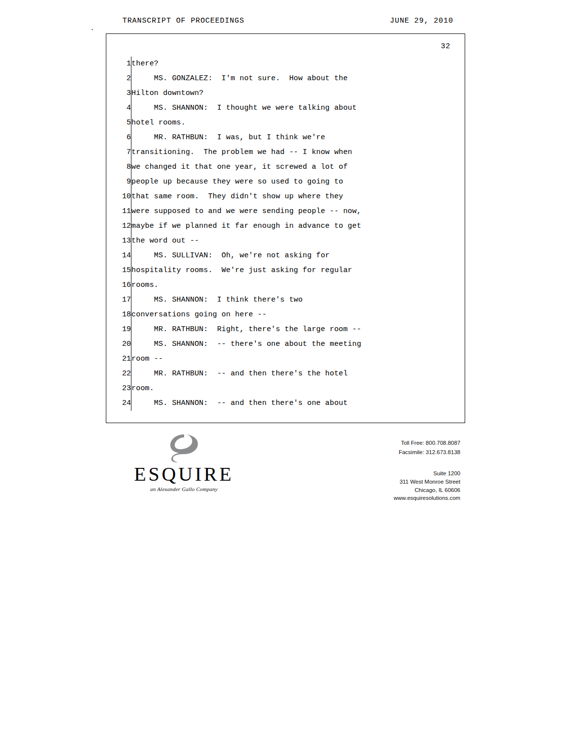.
TRANSCRIPT OF PROCEEDINGS
JUNE 29, 2010
32
| 1 | there? |
| 2 | MS. GONZALEZ: I'm not sure. How about the |
| 3 | Hilton downtown? |
| 4 | MS. SHANNON: I thought we were talking about |
| 5 | hotel rooms. |
| 6 | MR. RATHBUN: I was, but I think we're |
| 7 | transitioning. The problem we had -- I know when |
| 8 | we changed it that one year, it screwed a lot of |
| 9 | people up because they were so used to going to |
| 10 | that same room. They didn't show up where they |
| 11 | were supposed to and we were sending people -- now, |
| 12 | maybe if we planned it far enough in advance to get |
| 13 | the word out -- |
| 14 | MS. SULLIVAN: Oh, we're not asking for |
| 15 | hospitality rooms. We're just asking for regular |
| 16 | rooms. |
| 17 | MS. SHANNON: I think there's two |
| 18 | conversations going on here -- |
| 19 | MR. RATHBUN: Right, there's the large room -- |
| 20 | MS. SHANNON: -- there's one about the meeting |
| 21 | room -- |
| 22 | MR. RATHBUN: -- and then there's the hotel |
| 23 | room. |
| 24 | MS. SHANNON: -- and then there's one about |
ESQUIRE
an Alexander Gallo Company
Toll Free: 800.708.8087
Facsimile: 312.673.8138
Suite 1200
311 West Monroe Street
Chicago, IL 60606
www.esquiresolutions.com